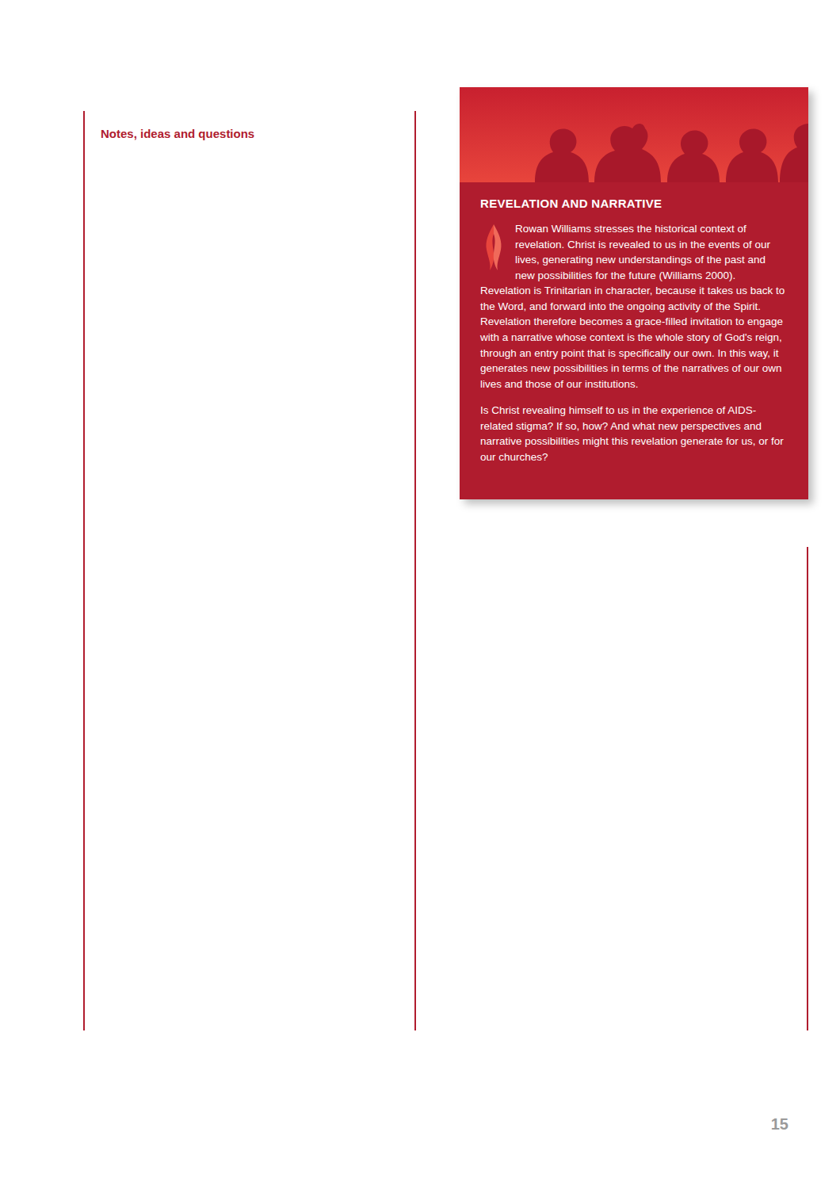Notes, ideas and questions
REVELATION AND NARRATIVE
Rowan Williams stresses the historical context of revelation. Christ is revealed to us in the events of our lives, generating new understandings of the past and new possibilities for the future (Williams 2000). Revelation is Trinitarian in character, because it takes us back to the Word, and forward into the ongoing activity of the Spirit. Revelation therefore becomes a grace-filled invitation to engage with a narrative whose context is the whole story of God's reign, through an entry point that is specifically our own. In this way, it generates new possibilities in terms of the narratives of our own lives and those of our institutions.
Is Christ revealing himself to us in the experience of AIDS-related stigma? If so, how? And what new perspectives and narrative possibilities might this revelation generate for us, or for our churches?
15